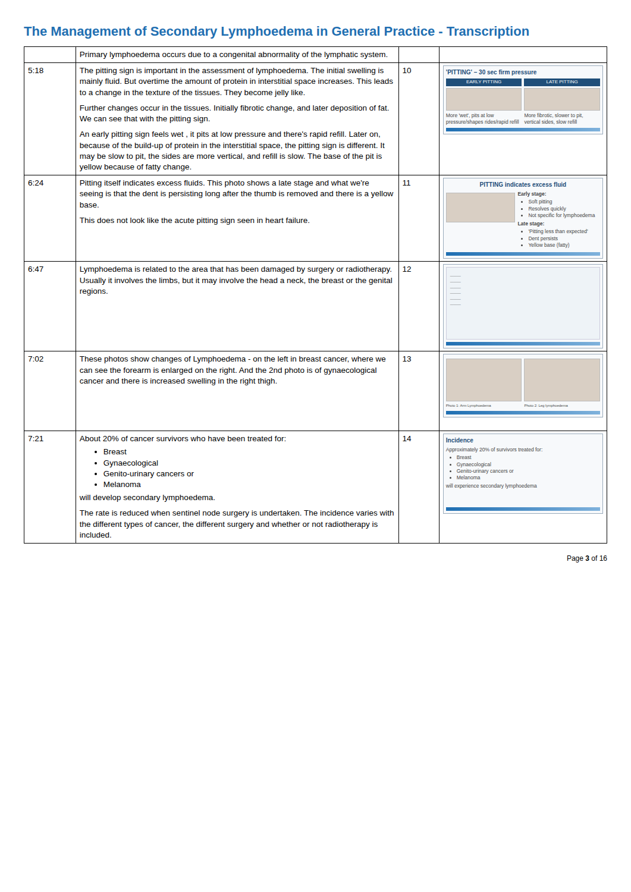The Management of Secondary Lymphoedema in General Practice - Transcription
| | Primary lymphoedema occurs due to a congenital abnormality of the lymphatic system. | | |
| 5:18 | The pitting sign is important in the assessment of lymphoedema. The initial swelling is mainly fluid. But overtime the amount of protein in interstitial space increases. This leads to a change in the texture of the tissues. They become jelly like. Further changes occur in the tissues. Initially fibrotic change, and later deposition of fat. We can see that with the pitting sign. An early pitting sign feels wet , it pits at low pressure and there's rapid refill. Later on, because of the build-up of protein in the interstitial space, the pitting sign is different. It may be slow to pit, the sides are more vertical, and refill is slow. The base of the pit is yellow because of fatty change. | 10 | 'PITTING' – 30 sec firm pressure EARLY PITTING LATE PITTING More 'wet', pits at low pressure/shapes rides/rapid refill More fibrotic, slower to pit, vertical sides, slow refill |
| 6:24 | Pitting itself indicates excess fluids. This photo shows a late stage and what we're seeing is that the dent is persisting long after the thumb is removed and there is a yellow base. This does not look like the acute pitting sign seen in heart failure. | 11 | PITTING indicates excess fluid Early stage: Soft pitting Resolves quickly Not specific for lymphoedema Late stage: 'Pitting less than expected' Dent persists Yellow base (fatty) |
| 6:47 | Lymphoedema is related to the area that has been damaged by surgery or radiotherapy. Usually it involves the limbs, but it may involve the head a neck, the breast or the genital regions. | 12 | ——— ——— ——— ——— ——— ——— |
| 7:02 | These photos show changes of Lymphoedema - on the left in breast cancer, where we can see the forearm is enlarged on the right. And the 2nd photo is of gynaecological cancer and there is increased swelling in the right thigh. | 13 | Photo 1: Arm Lymphoedema Photo 2: Leg lymphoedema |
| 7:21 | About 20% of cancer survivors who have been treated for: Breast Gynaecological Genito-urinary cancers or Melanoma will develop secondary lymphoedema. The rate is reduced when sentinel node surgery is undertaken. The incidence varies with the different types of cancer, the different surgery and whether or not radiotherapy is included. | 14 | Incidence Approximately 20% of survivors treated for: Breast Gynaecological Genito-urinary cancers or Melanoma will experience secondary lymphoedema |
Page 3 of 16